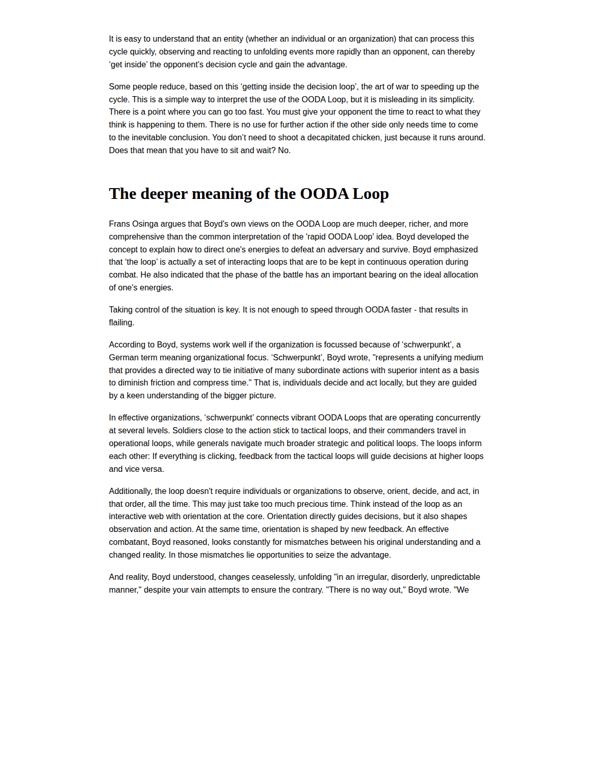It is easy to understand that an entity (whether an individual or an organization) that can process this cycle quickly, observing and reacting to unfolding events more rapidly than an opponent, can thereby ‘get inside’ the opponent's decision cycle and gain the advantage.
Some people reduce, based on this ‘getting inside the decision loop’, the art of war to speeding up the cycle. This is a simple way to interpret the use of the OODA Loop, but it is misleading in its simplicity. There is a point where you can go too fast. You must give your opponent the time to react to what they think is happening to them. There is no use for further action if the other side only needs time to come to the inevitable conclusion. You don’t need to shoot a decapitated chicken, just because it runs around. Does that mean that you have to sit and wait? No.
The deeper meaning of the OODA Loop
Frans Osinga argues that Boyd's own views on the OODA Loop are much deeper, richer, and more comprehensive than the common interpretation of the 'rapid OODA Loop' idea. Boyd developed the concept to explain how to direct one's energies to defeat an adversary and survive. Boyd emphasized that ‘the loop’ is actually a set of interacting loops that are to be kept in continuous operation during combat. He also indicated that the phase of the battle has an important bearing on the ideal allocation of one's energies.
Taking control of the situation is key. It is not enough to speed through OODA faster - that results in flailing.
According to Boyd, systems work well if the organization is focussed because of ‘schwerpunkt’, a German term meaning organizational focus. ‘Schwerpunkt’, Boyd wrote, "represents a unifying medium that provides a directed way to tie initiative of many subordinate actions with superior intent as a basis to diminish friction and compress time." That is, individuals decide and act locally, but they are guided by a keen understanding of the bigger picture.
In effective organizations, ‘schwerpunkt’ connects vibrant OODA Loops that are operating concurrently at several levels. Soldiers close to the action stick to tactical loops, and their commanders travel in operational loops, while generals navigate much broader strategic and political loops. The loops inform each other: If everything is clicking, feedback from the tactical loops will guide decisions at higher loops and vice versa.
Additionally, the loop doesn't require individuals or organizations to observe, orient, decide, and act, in that order, all the time. This may just take too much precious time. Think instead of the loop as an interactive web with orientation at the core. Orientation directly guides decisions, but it also shapes observation and action. At the same time, orientation is shaped by new feedback. An effective combatant, Boyd reasoned, looks constantly for mismatches between his original understanding and a changed reality. In those mismatches lie opportunities to seize the advantage.
And reality, Boyd understood, changes ceaselessly, unfolding "in an irregular, disorderly, unpredictable manner," despite your vain attempts to ensure the contrary. "There is no way out," Boyd wrote. "We